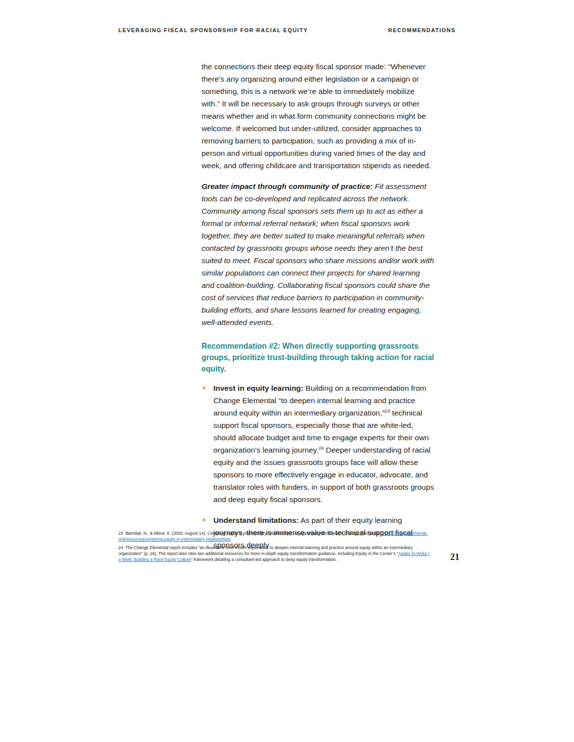Leveraging Fiscal Sponsorship for Racial Equity Recommendations
the connections their deep equity fiscal sponsor made: “Whenever there’s any organizing around either legislation or a campaign or something, this is a network we’re able to immediately mobilize with.” It will be necessary to ask groups through surveys or other means whether and in what form community connections might be welcome. If welcomed but under-utilized, consider approaches to removing barriers to participation, such as providing a mix of in-person and virtual opportunities during varied times of the day and week, and offering childcare and transportation stipends as needed.
Greater impact through community of practice: Fit assessment tools can be co-developed and replicated across the network. Community among fiscal sponsors sets them up to act as either a formal or informal referral network; when fiscal sponsors work together, they are better suited to make meaningful referrals when contacted by grassroots groups whose needs they aren’t the best suited to meet. Fiscal sponsors who share missions and/or work with similar populations can connect their projects for shared learning and coalition-building. Collaborating fiscal sponsors could share the cost of services that reduce barriers to participation in community-building efforts, and share lessons learned for creating engaging, well-attended events.
Recommendation #2: When directly supporting grassroots groups, prioritize trust-building through taking action for racial equity.
Invest in equity learning: Building on a recommendation from Change Elemental “to deepen internal learning and practice around equity within an intermediary organization,”23 technical support fiscal sponsors, especially those that are white-led, should allocate budget and time to engage experts for their own organization’s learning journey.24 Deeper understanding of racial equity and the issues grassroots groups face will allow these sponsors to more effectively engage in educator, advocate, and translator roles with funders, in support of both grassroots groups and deep equity fiscal sponsors.
Understand limitations: As part of their equity learning journeys, there is immense value in technical support fiscal sponsors deeply
23 Bamdad, N., & Misra, S. (2020, August 14). Centering equity in intermediary relationships: An opportunity for funders. Change Elemental. https://changeelemental.org/resources/centering-equity-in-intermediary-relationships/
24 The Change Elemental report includes “an illustrative nine-month experiment to deepen internal learning and practice around equity within an intermediary organization” (p. 16). The report also cites two additional resources for more in-depth equity transformation guidance, including Equity in the Center’s “Awake to Woke to Work: Building a Race Equity Culture” framework detailing a consultant-led approach to deep equity transformation.
21